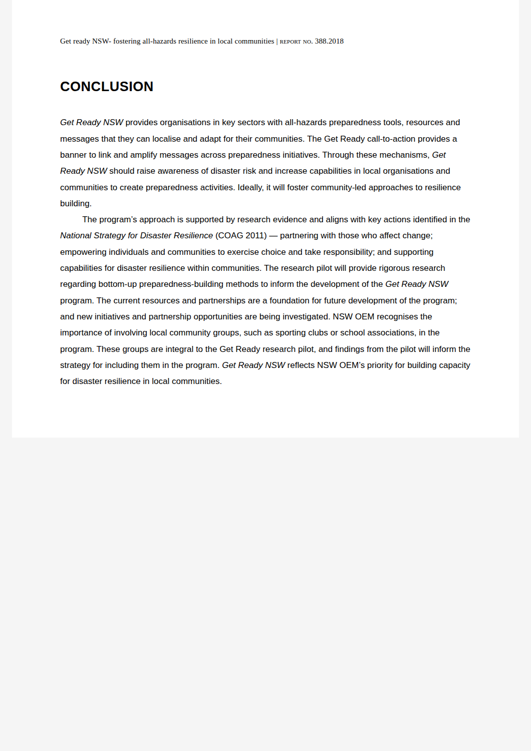Get ready NSW- fostering all-hazards resilience in local communities | Report no. 388.2018
CONCLUSION
Get Ready NSW provides organisations in key sectors with all-hazards preparedness tools, resources and messages that they can localise and adapt for their communities. The Get Ready call-to-action provides a banner to link and amplify messages across preparedness initiatives. Through these mechanisms, Get Ready NSW should raise awareness of disaster risk and increase capabilities in local organisations and communities to create preparedness activities. Ideally, it will foster community-led approaches to resilience building.
The program’s approach is supported by research evidence and aligns with key actions identified in the National Strategy for Disaster Resilience (COAG 2011) — partnering with those who affect change; empowering individuals and communities to exercise choice and take responsibility; and supporting capabilities for disaster resilience within communities. The research pilot will provide rigorous research regarding bottom-up preparedness-building methods to inform the development of the Get Ready NSW program. The current resources and partnerships are a foundation for future development of the program; and new initiatives and partnership opportunities are being investigated. NSW OEM recognises the importance of involving local community groups, such as sporting clubs or school associations, in the program. These groups are integral to the Get Ready research pilot, and findings from the pilot will inform the strategy for including them in the program. Get Ready NSW reflects NSW OEM’s priority for building capacity for disaster resilience in local communities.